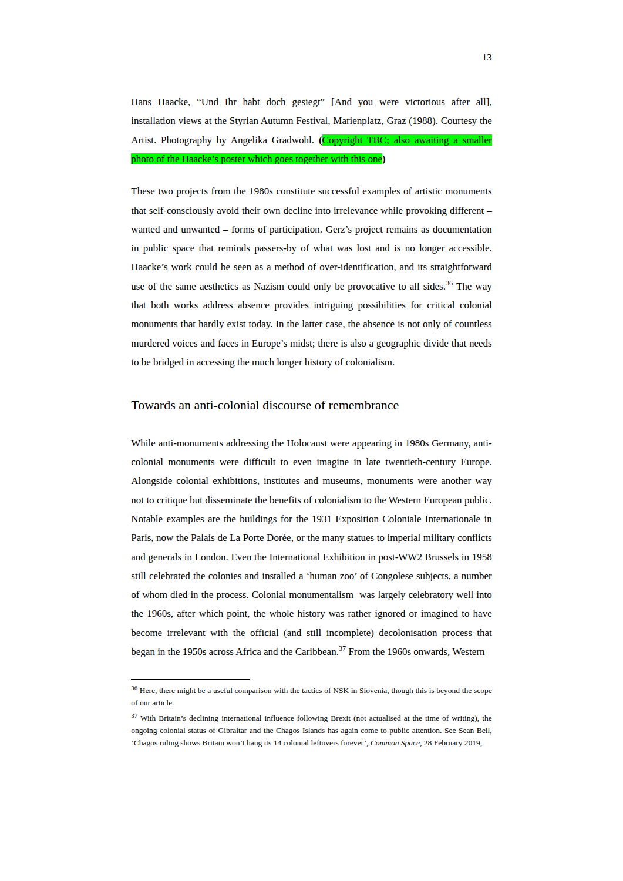13
Hans Haacke, “Und Ihr habt doch gesiegt” [And you were victorious after all], installation views at the Styrian Autumn Festival, Marienplatz, Graz (1988). Courtesy the Artist. Photography by Angelika Gradwohl. (Copyright TBC; also awaiting a smaller photo of the Haacke’s poster which goes together with this one)
These two projects from the 1980s constitute successful examples of artistic monuments that self-consciously avoid their own decline into irrelevance while provoking different – wanted and unwanted – forms of participation. Gerz’s project remains as documentation in public space that reminds passers-by of what was lost and is no longer accessible. Haacke’s work could be seen as a method of over-identification, and its straightforward use of the same aesthetics as Nazism could only be provocative to all sides.36 The way that both works address absence provides intriguing possibilities for critical colonial monuments that hardly exist today. In the latter case, the absence is not only of countless murdered voices and faces in Europe’s midst; there is also a geographic divide that needs to be bridged in accessing the much longer history of colonialism.
Towards an anti-colonial discourse of remembrance
While anti-monuments addressing the Holocaust were appearing in 1980s Germany, anti-colonial monuments were difficult to even imagine in late twentieth-century Europe. Alongside colonial exhibitions, institutes and museums, monuments were another way not to critique but disseminate the benefits of colonialism to the Western European public. Notable examples are the buildings for the 1931 Exposition Coloniale Internationale in Paris, now the Palais de La Porte Dorée, or the many statues to imperial military conflicts and generals in London. Even the International Exhibition in post-WW2 Brussels in 1958 still celebrated the colonies and installed a ‘human zoo’ of Congolese subjects, a number of whom died in the process. Colonial monumentalism was largely celebratory well into the 1960s, after which point, the whole history was rather ignored or imagined to have become irrelevant with the official (and still incomplete) decolonisation process that began in the 1950s across Africa and the Caribbean.37 From the 1960s onwards, Western
36 Here, there might be a useful comparison with the tactics of NSK in Slovenia, though this is beyond the scope of our article.
37 With Britain’s declining international influence following Brexit (not actualised at the time of writing), the ongoing colonial status of Gibraltar and the Chagos Islands has again come to public attention. See Sean Bell, ‘Chagos ruling shows Britain won’t hang its 14 colonial leftovers forever’, Common Space, 28 February 2019,